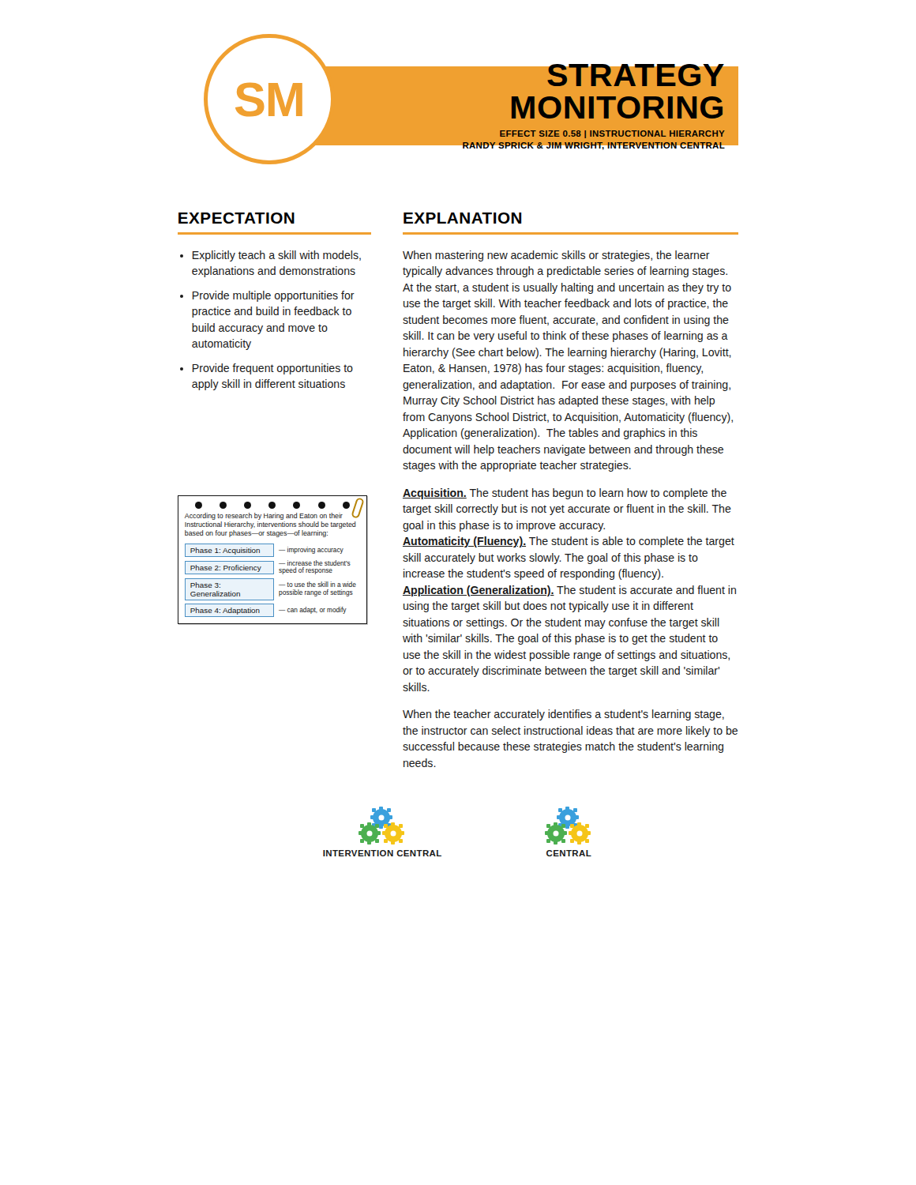STRATEGY MONITORING
EFFECT SIZE 0.58 | INSTRUCTIONAL HIERARCHY
RANDY SPRICK & JIM WRIGHT, INTERVENTION CENTRAL
SM
EXPECTATION
Explicitly teach a skill with models, explanations and demonstrations
Provide multiple opportunities for practice and build in feedback to build accuracy and move to automaticity
Provide frequent opportunities to apply skill in different situations
According to research by Haring and Eaton on their Instructional Hierarchy, interventions should be targeted based on four phases—or stages—of learning:
Phase 1: Acquisition
improving accuracy
Phase 2: Proficiency
increase the student's speed of response
Phase 3: Generalization
to use the skill in a wide possible range of settings
Phase 4: Adaptation
can adapt, or modify
EXPLANATION
When mastering new academic skills or strategies, the learner typically advances through a predictable series of learning stages. At the start, a student is usually halting and uncertain as they try to use the target skill. With teacher feedback and lots of practice, the student becomes more fluent, accurate, and confident in using the skill. It can be very useful to think of these phases of learning as a hierarchy (See chart below). The learning hierarchy (Haring, Lovitt, Eaton, & Hansen, 1978) has four stages: acquisition, fluency, generalization, and adaptation. For ease and purposes of training, Murray City School District has adapted these stages, with help from Canyons School District, to Acquisition, Automaticity (fluency), Application (generalization). The tables and graphics in this document will help teachers navigate between and through these stages with the appropriate teacher strategies.
Acquisition. The student has begun to learn how to complete the target skill correctly but is not yet accurate or fluent in the skill. The goal in this phase is to improve accuracy.
Automaticity (Fluency). The student is able to complete the target skill accurately but works slowly. The goal of this phase is to increase the student's speed of responding (fluency).
Application (Generalization). The student is accurate and fluent in using the target skill but does not typically use it in different situations or settings. Or the student may confuse the target skill with 'similar' skills. The goal of this phase is to get the student to use the skill in the widest possible range of settings and situations, or to accurately discriminate between the target skill and 'similar' skills.
When the teacher accurately identifies a student's learning stage, the instructor can select instructional ideas that are more likely to be successful because these strategies match the student's learning needs.
INTERVENTION CENTRAL
CENTRAL